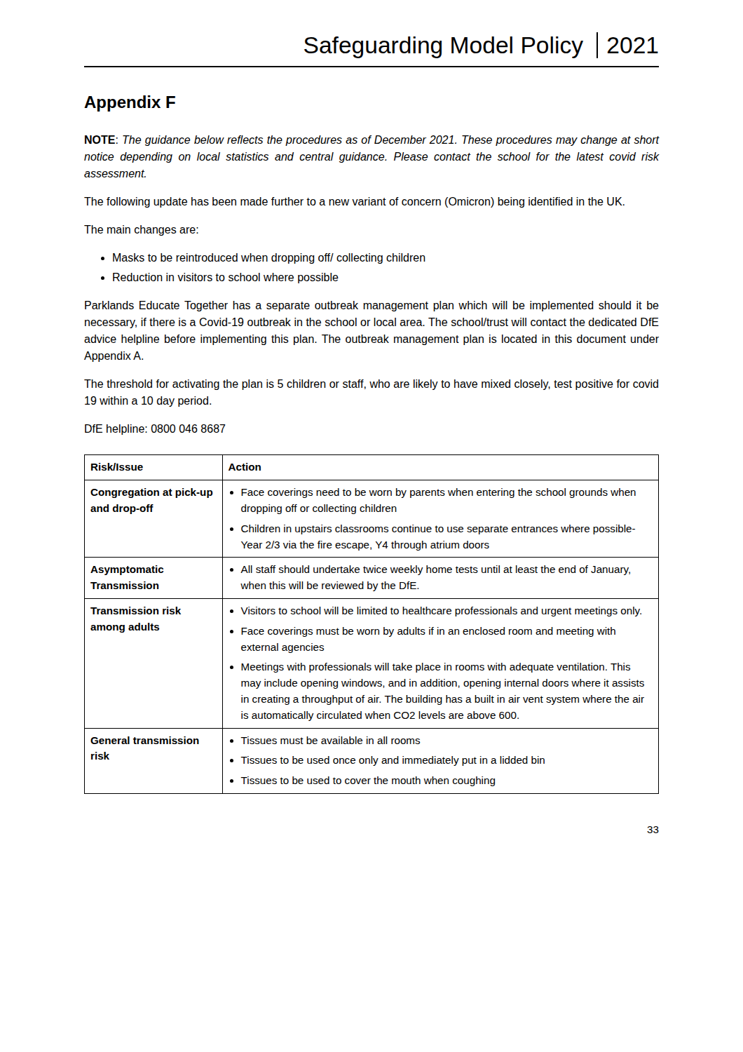Safeguarding Model Policy 2021
Appendix F
NOTE: The guidance below reflects the procedures as of December 2021. These procedures may change at short notice depending on local statistics and central guidance. Please contact the school for the latest covid risk assessment.
The following update has been made further to a new variant of concern (Omicron) being identified in the UK.
The main changes are:
Masks to be reintroduced when dropping off/ collecting children
Reduction in visitors to school where possible
Parklands Educate Together has a separate outbreak management plan which will be implemented should it be necessary, if there is a Covid-19 outbreak in the school or local area. The school/trust will contact the dedicated DfE advice helpline before implementing this plan. The outbreak management plan is located in this document under Appendix A.
The threshold for activating the plan is 5 children or staff, who are likely to have mixed closely, test positive for covid 19 within a 10 day period.
DfE helpline: 0800 046 8687
| Risk/Issue | Action |
| --- | --- |
| Congregation at pick-up and drop-off | Face coverings need to be worn by parents when entering the school grounds when dropping off or collecting children Children in upstairs classrooms continue to use separate entrances where possible- Year 2/3 via the fire escape, Y4 through atrium doors |
| Asymptomatic Transmission | All staff should undertake twice weekly home tests until at least the end of January, when this will be reviewed by the DfE. |
| Transmission risk among adults | Visitors to school will be limited to healthcare professionals and urgent meetings only. Face coverings must be worn by adults if in an enclosed room and meeting with external agencies Meetings with professionals will take place in rooms with adequate ventilation. This may include opening windows, and in addition, opening internal doors where it assists in creating a throughput of air. The building has a built in air vent system where the air is automatically circulated when CO2 levels are above 600. |
| General transmission risk | Tissues must be available in all rooms Tissues to be used once only and immediately put in a lidded bin Tissues to be used to cover the mouth when coughing |
33